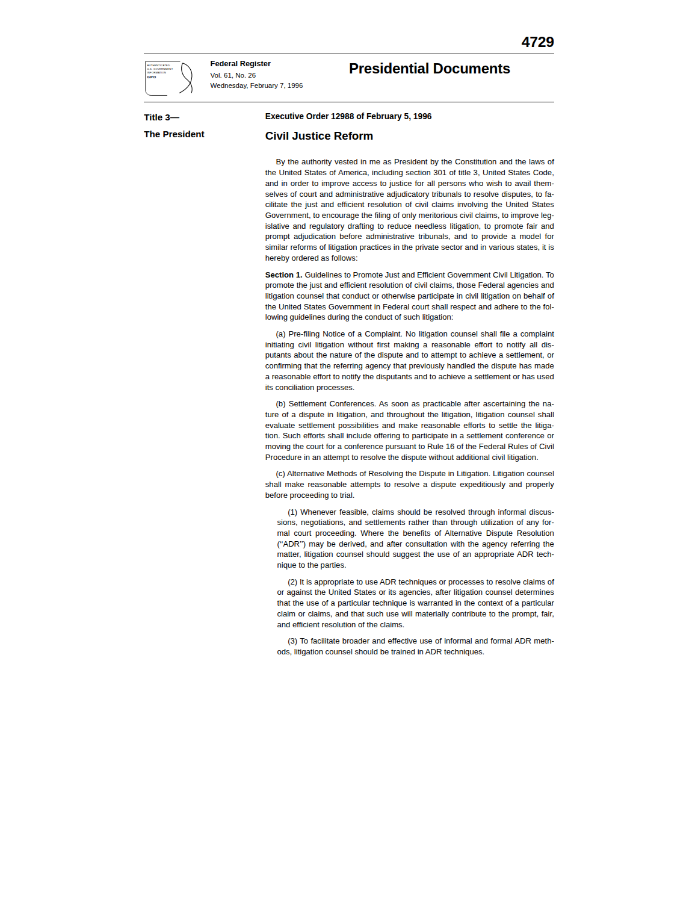4729
AUTHENTICATED U.S. GOVERNMENT INFORMATION GPO
Federal Register
Vol. 61, No. 26
Wednesday, February 7, 1996
Presidential Documents
Title 3—
The President
Executive Order 12988 of February 5, 1996
Civil Justice Reform
By the authority vested in me as President by the Constitution and the laws of the United States of America, including section 301 of title 3, United States Code, and in order to improve access to justice for all persons who wish to avail themselves of court and administrative adjudicatory tribunals to resolve disputes, to facilitate the just and efficient resolution of civil claims involving the United States Government, to encourage the filing of only meritorious civil claims, to improve legislative and regulatory drafting to reduce needless litigation, to promote fair and prompt adjudication before administrative tribunals, and to provide a model for similar reforms of litigation practices in the private sector and in various states, it is hereby ordered as follows:
Section 1. Guidelines to Promote Just and Efficient Government Civil Litigation. To promote the just and efficient resolution of civil claims, those Federal agencies and litigation counsel that conduct or otherwise participate in civil litigation on behalf of the United States Government in Federal court shall respect and adhere to the following guidelines during the conduct of such litigation:
(a) Pre-filing Notice of a Complaint. No litigation counsel shall file a complaint initiating civil litigation without first making a reasonable effort to notify all disputants about the nature of the dispute and to attempt to achieve a settlement, or confirming that the referring agency that previously handled the dispute has made a reasonable effort to notify the disputants and to achieve a settlement or has used its conciliation processes.
(b) Settlement Conferences. As soon as practicable after ascertaining the nature of a dispute in litigation, and throughout the litigation, litigation counsel shall evaluate settlement possibilities and make reasonable efforts to settle the litigation. Such efforts shall include offering to participate in a settlement conference or moving the court for a conference pursuant to Rule 16 of the Federal Rules of Civil Procedure in an attempt to resolve the dispute without additional civil litigation.
(c) Alternative Methods of Resolving the Dispute in Litigation. Litigation counsel shall make reasonable attempts to resolve a dispute expeditiously and properly before proceeding to trial.
(1) Whenever feasible, claims should be resolved through informal discussions, negotiations, and settlements rather than through utilization of any formal court proceeding. Where the benefits of Alternative Dispute Resolution (‘‘ADR’’) may be derived, and after consultation with the agency referring the matter, litigation counsel should suggest the use of an appropriate ADR technique to the parties.
(2) It is appropriate to use ADR techniques or processes to resolve claims of or against the United States or its agencies, after litigation counsel determines that the use of a particular technique is warranted in the context of a particular claim or claims, and that such use will materially contribute to the prompt, fair, and efficient resolution of the claims.
(3) To facilitate broader and effective use of informal and formal ADR methods, litigation counsel should be trained in ADR techniques.